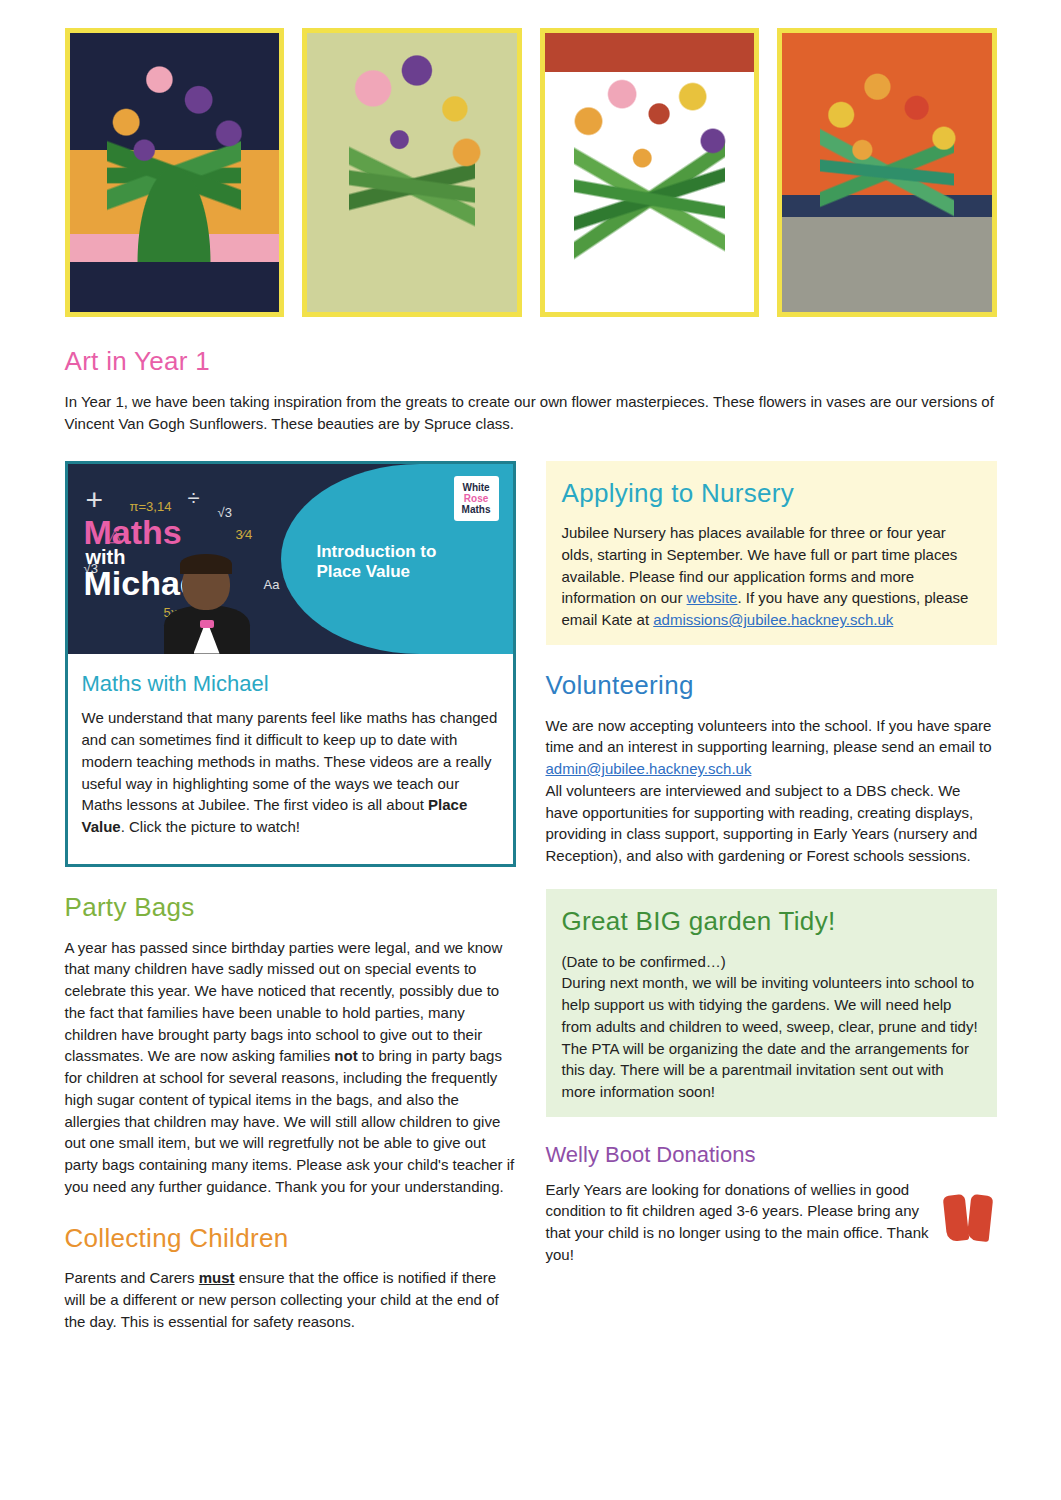Art in Year 1
In Year 1, we have been taking inspiration from the greats to create our own flower masterpieces. These flowers in vases are our versions of Vincent Van Gogh Sunflowers. These beauties are by Spruce class.
White Rose Maths
+ ÷ π=3,14 △ √3 √3 3⁄4 Aa 5x −
Maths with Michael
Introduction to
Place Value
Maths with Michael
We understand that many parents feel like maths has changed and can sometimes find it difficult to keep up to date with modern teaching methods in maths. These videos are a really useful way in highlighting some of the ways we teach our Maths lessons at Jubilee. The first video is all about Place Value. Click the picture to watch!
Party Bags
A year has passed since birthday parties were legal, and we know that many children have sadly missed out on special events to celebrate this year. We have noticed that recently, possibly due to the fact that families have been unable to hold parties, many children have brought party bags into school to give out to their classmates. We are now asking families not to bring in party bags for children at school for several reasons, including the frequently high sugar content of typical items in the bags, and also the allergies that children may have. We will still allow children to give out one small item, but we will regretfully not be able to give out party bags containing many items. Please ask your child's teacher if you need any further guidance. Thank you for your understanding.
Collecting Children
Parents and Carers must ensure that the office is notified if there will be a different or new person collecting your child at the end of the day. This is essential for safety reasons.
Applying to Nursery
Jubilee Nursery has places available for three or four year olds, starting in September. We have full or part time places available. Please find our application forms and more information on our website. If you have any questions, please email Kate at admissions@jubilee.hackney.sch.uk
Volunteering
We are now accepting volunteers into the school. If you have spare time and an interest in supporting learning, please send an email to admin@jubilee.hackney.sch.uk
All volunteers are interviewed and subject to a DBS check. We have opportunities for supporting with reading, creating displays, providing in class support, supporting in Early Years (nursery and Reception), and also with gardening or Forest schools sessions.
Great BIG garden Tidy!
(Date to be confirmed…)
During next month, we will be inviting volunteers into school to help support us with tidying the gardens. We will need help from adults and children to weed, sweep, clear, prune and tidy! The PTA will be organizing the date and the arrangements for this day. There will be a parentmail invitation sent out with more information soon!
Welly Boot Donations
Early Years are looking for donations of wellies in good condition to fit children aged 3-6 years. Please bring any that your child is no longer using to the main office. Thank you!